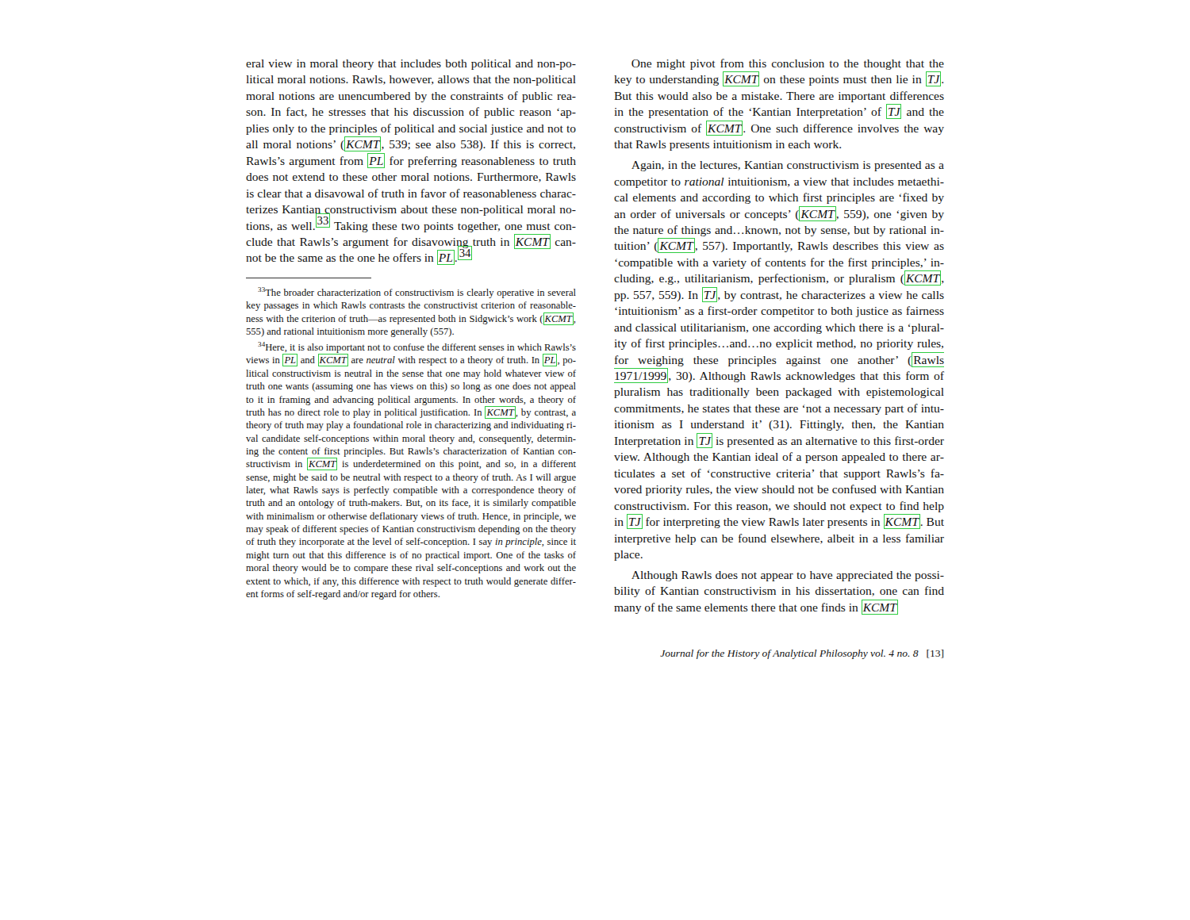eral view in moral theory that includes both political and non-political moral notions. Rawls, however, allows that the non-political moral notions are unencumbered by the constraints of public reason. In fact, he stresses that his discussion of public reason ‘applies only to the principles of political and social justice and not to all moral notions’ (KCMT, 539; see also 538). If this is correct, Rawls’s argument from PL for preferring reasonableness to truth does not extend to these other moral notions. Furthermore, Rawls is clear that a disavowal of truth in favor of reasonableness characterizes Kantian constructivism about these non-political moral notions, as well.33 Taking these two points together, one must conclude that Rawls’s argument for disavowing truth in KCMT cannot be the same as the one he offers in PL.34
33The broader characterization of constructivism is clearly operative in several key passages in which Rawls contrasts the constructivist criterion of reasonableness with the criterion of truth—as represented both in Sidgwick’s work (KCMT, 555) and rational intuitionism more generally (557).
34Here, it is also important not to confuse the different senses in which Rawls’s views in PL and KCMT are neutral with respect to a theory of truth. In PL, political constructivism is neutral in the sense that one may hold whatever view of truth one wants (assuming one has views on this) so long as one does not appeal to it in framing and advancing political arguments. In other words, a theory of truth has no direct role to play in political justification. In KCMT, by contrast, a theory of truth may play a foundational role in characterizing and individuating rival candidate self-conceptions within moral theory and, consequently, determining the content of first principles. But Rawls’s characterization of Kantian constructivism in KCMT is underdetermined on this point, and so, in a different sense, might be said to be neutral with respect to a theory of truth. As I will argue later, what Rawls says is perfectly compatible with a correspondence theory of truth and an ontology of truth-makers. But, on its face, it is similarly compatible with minimalism or otherwise deflationary views of truth. Hence, in principle, we may speak of different species of Kantian constructivism depending on the theory of truth they incorporate at the level of self-conception. I say in principle, since it might turn out that this difference is of no practical import. One of the tasks of moral theory would be to compare these rival self-conceptions and work out the extent to which, if any, this difference with respect to truth would generate different forms of self-regard and/or regard for others.
One might pivot from this conclusion to the thought that the key to understanding KCMT on these points must then lie in TJ. But this would also be a mistake. There are important differences in the presentation of the ‘Kantian Interpretation’ of TJ and the constructivism of KCMT. One such difference involves the way that Rawls presents intuitionism in each work.
Again, in the lectures, Kantian constructivism is presented as a competitor to rational intuitionism, a view that includes metaethical elements and according to which first principles are ‘fixed by an order of universals or concepts’ (KCMT, 559), one ‘given by the nature of things and…known, not by sense, but by rational intuition’ (KCMT, 557). Importantly, Rawls describes this view as ‘compatible with a variety of contents for the first principles,’ including, e.g., utilitarianism, perfectionism, or pluralism (KCMT, pp. 557, 559). In TJ, by contrast, he characterizes a view he calls ‘intuitionism’ as a first-order competitor to both justice as fairness and classical utilitarianism, one according which there is a ‘plurality of first principles…and…no explicit method, no priority rules, for weighing these principles against one another’ (Rawls 1971/1999, 30). Although Rawls acknowledges that this form of pluralism has traditionally been packaged with epistemological commitments, he states that these are ‘not a necessary part of intuitionism as I understand it’ (31). Fittingly, then, the Kantian Interpretation in TJ is presented as an alternative to this first-order view. Although the Kantian ideal of a person appealed to there articulates a set of ‘constructive criteria’ that support Rawls’s favored priority rules, the view should not be confused with Kantian constructivism. For this reason, we should not expect to find help in TJ for interpreting the view Rawls later presents in KCMT. But interpretive help can be found elsewhere, albeit in a less familiar place.
Although Rawls does not appear to have appreciated the possibility of Kantian constructivism in his dissertation, one can find many of the same elements there that one finds in KCMT
Journal for the History of Analytical Philosophy vol. 4 no. 8[13]